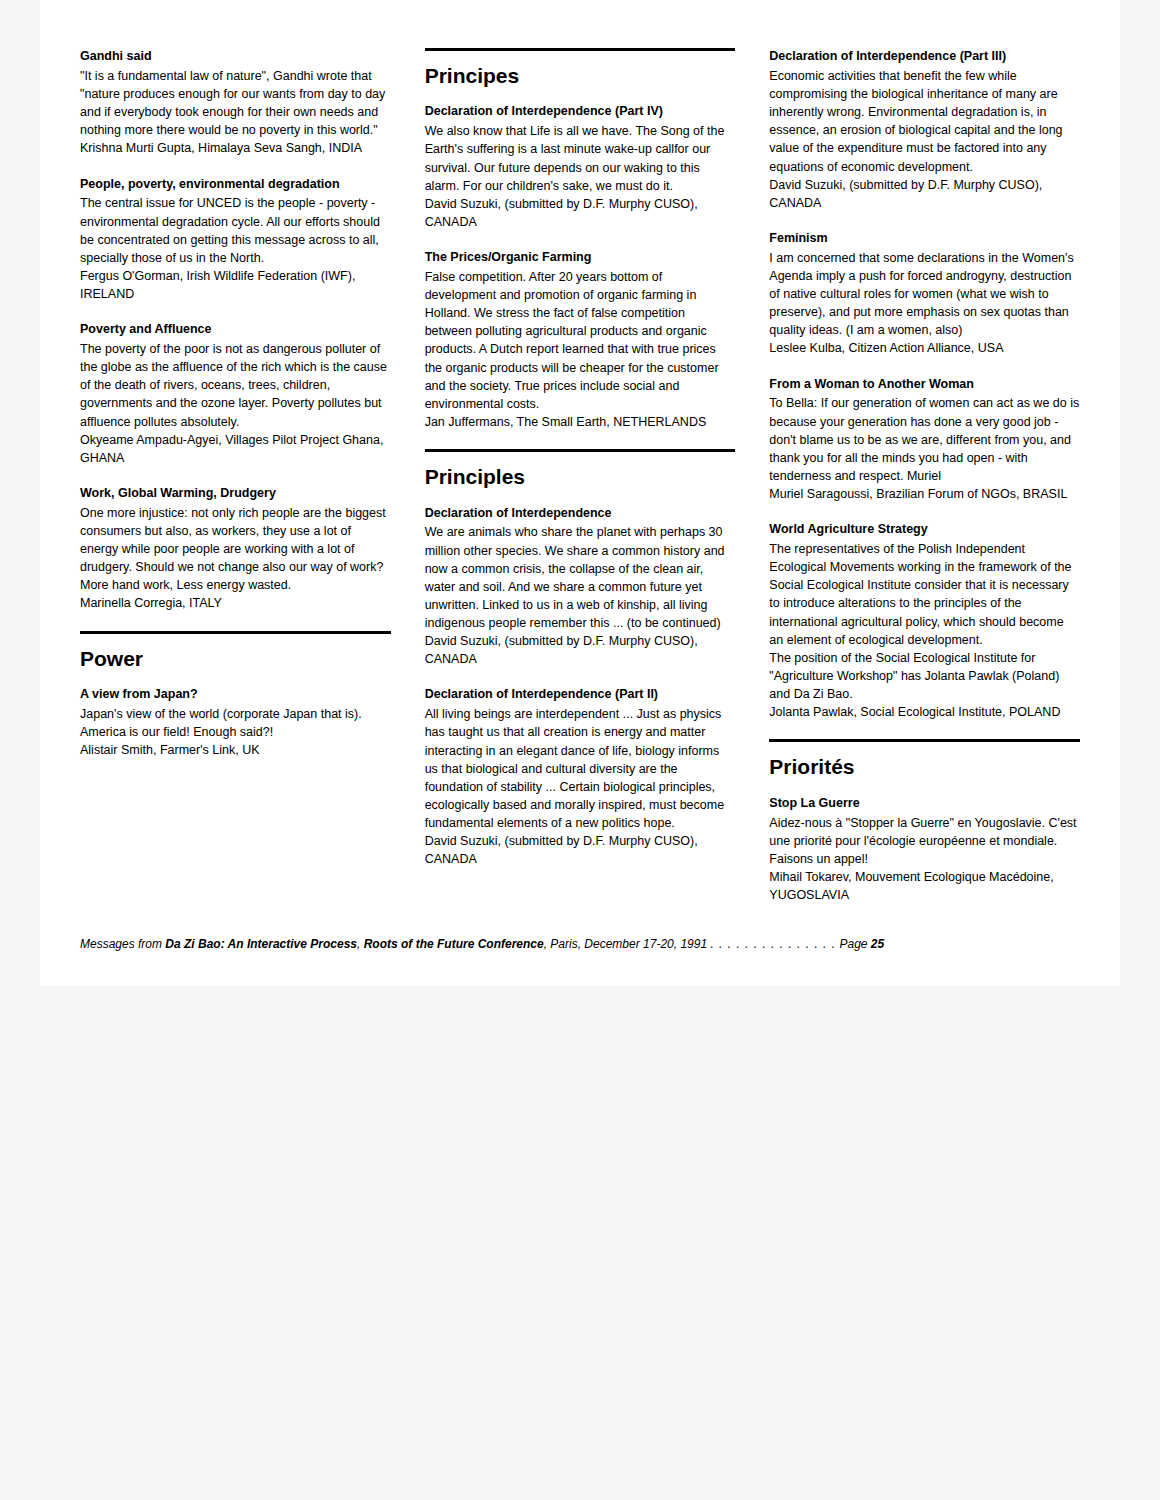Gandhi said
"It is a fundamental law of nature", Gandhi wrote that "nature produces enough for our wants from day to day and if everybody took enough for their own needs and nothing more there would be no poverty in this world."
Krishna Murti Gupta, Himalaya Seva Sangh, INDIA
People, poverty, environmental degradation
The central issue for UNCED is the people - poverty - environmental degradation cycle. All our efforts should be concentrated on getting this message across to all, specially those of us in the North.
Fergus O'Gorman, Irish Wildlife Federation (IWF), IRELAND
Poverty and Affluence
The poverty of the poor is not as dangerous polluter of the globe as the affluence of the rich which is the cause of the death of rivers, oceans, trees, children, governments and the ozone layer. Poverty pollutes but affluence pollutes absolutely.
Okyeame Ampadu-Agyei, Villages Pilot Project Ghana, GHANA
Work, Global Warming, Drudgery
One more injustice: not only rich people are the biggest consumers but also, as workers, they use a lot of energy while poor people are working with a lot of drudgery. Should we not change also our way of work? More hand work, Less energy wasted.
Marinella Corregia, ITALY
Power
A view from Japan?
Japan's view of the world (corporate Japan that is). America is our field! Enough said?!
Alistair Smith, Farmer's Link, UK
Principes
Declaration of Interdependence (Part IV)
We also know that Life is all we have. The Song of the Earth's suffering is a last minute wake-up callfor our survival. Our future depends on our waking to this alarm. For our children's sake, we must do it.
David Suzuki, (submitted by D.F. Murphy CUSO), CANADA
The Prices/Organic Farming
False competition. After 20 years bottom of development and promotion of organic farming in Holland. We stress the fact of false competition between polluting agricultural products and organic products. A Dutch report learned that with true prices the organic products will be cheaper for the customer and the society. True prices include social and environmental costs.
Jan Juffermans, The Small Earth, NETHERLANDS
Principles
Declaration of Interdependence
We are animals who share the planet with perhaps 30 million other species. We share a common history and now a common crisis, the collapse of the clean air, water and soil. And we share a common future yet unwritten. Linked to us in a web of kinship, all living indigenous people remember this ... (to be continued)
David Suzuki, (submitted by D.F. Murphy CUSO), CANADA
Declaration of Interdependence (Part II)
All living beings are interdependent ... Just as physics has taught us that all creation is energy and matter interacting in an elegant dance of life, biology informs us that biological and cultural diversity are the foundation of stability ... Certain biological principles, ecologically based and morally inspired, must become fundamental elements of a new politics hope.
David Suzuki, (submitted by D.F. Murphy CUSO), CANADA
Declaration of Interdependence (Part III)
Economic activities that benefit the few while compromising the biological inheritance of many are inherently wrong. Environmental degradation is, in essence, an erosion of biological capital and the long value of the expenditure must be factored into any equations of economic development.
David Suzuki, (submitted by D.F. Murphy CUSO), CANADA
Feminism
I am concerned that some declarations in the Women's Agenda imply a push for forced androgyny, destruction of native cultural roles for women (what we wish to preserve), and put more emphasis on sex quotas than quality ideas. (I am a women, also)
Leslee Kulba, Citizen Action Alliance, USA
From a Woman to Another Woman
To Bella: If our generation of women can act as we do is because your generation has done a very good job - don't blame us to be as we are, different from you, and thank you for all the minds you had open - with tenderness and respect. Muriel
Muriel Saragoussi, Brazilian Forum of NGOs, BRASIL
World Agriculture Strategy
The representatives of the Polish Independent Ecological Movements working in the framework of the Social Ecological Institute consider that it is necessary to introduce alterations to the principles of the international agricultural policy, which should become an element of ecological development.
The position of the Social Ecological Institute for "Agriculture Workshop" has Jolanta Pawlak (Poland) and Da Zi Bao.
Jolanta Pawlak, Social Ecological Institute, POLAND
Priorités
Stop La Guerre
Aidez-nous à "Stopper la Guerre" en Yougoslavie. C'est une priorité pour l'écologie européenne et mondiale. Faisons un appel!
Mihail Tokarev, Mouvement Ecologique Macédoine, YUGOSLAVIA
Messages from Da Zi Bao: An Interactive Process, Roots of the Future Conference, Paris, December 17-20, 1991 . . . . . . . . . . . . . . . Page 25